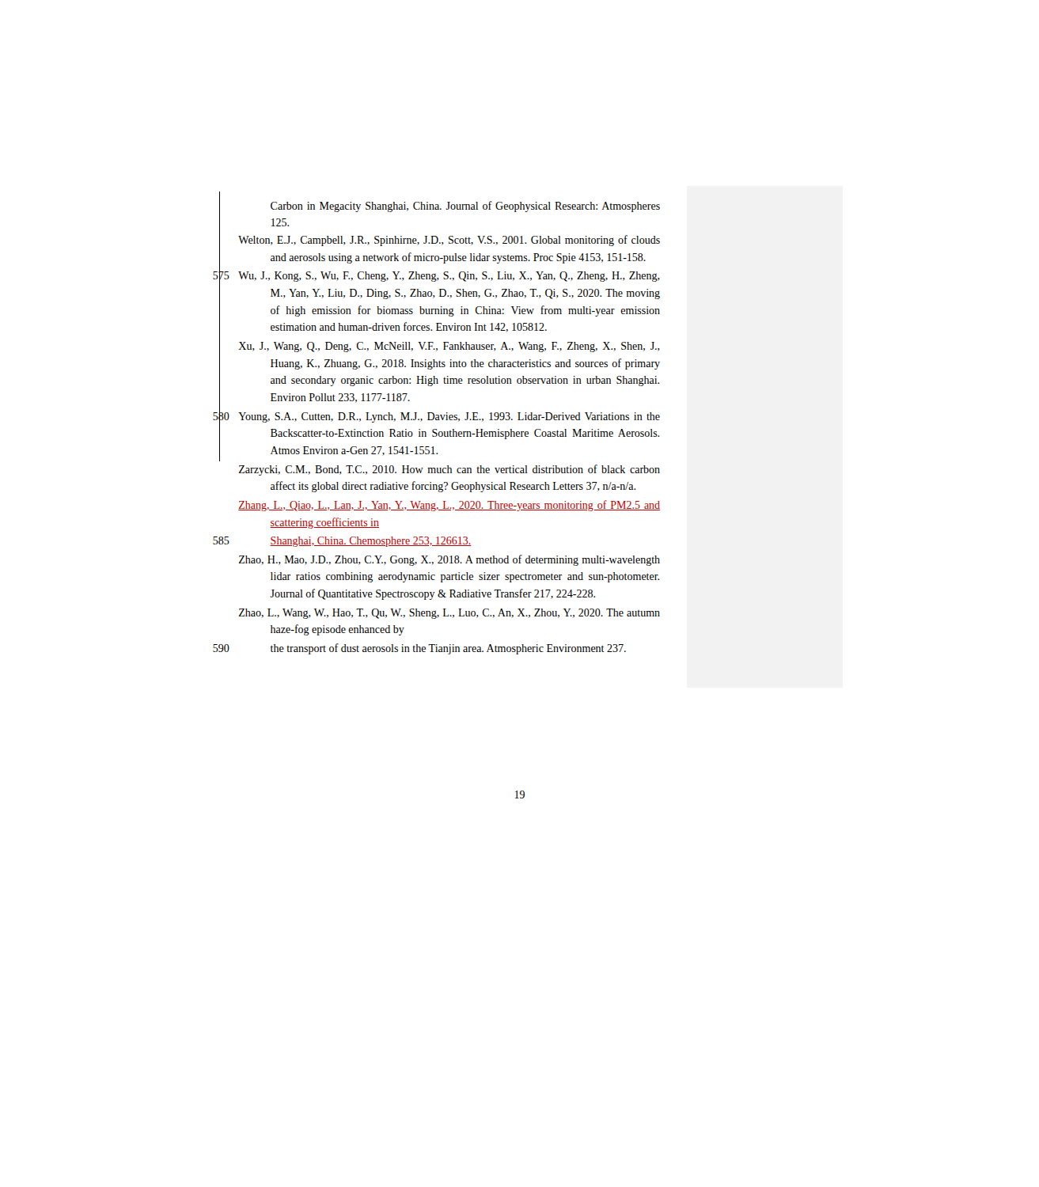Carbon in Megacity Shanghai, China. Journal of Geophysical Research: Atmospheres 125.
Welton, E.J., Campbell, J.R., Spinhirne, J.D., Scott, V.S., 2001. Global monitoring of clouds and aerosols using a network of micro-pulse lidar systems. Proc Spie 4153, 151-158.
575 Wu, J., Kong, S., Wu, F., Cheng, Y., Zheng, S., Qin, S., Liu, X., Yan, Q., Zheng, H., Zheng, M., Yan, Y., Liu, D., Ding, S., Zhao, D., Shen, G., Zhao, T., Qi, S., 2020. The moving of high emission for biomass burning in China: View from multi-year emission estimation and human-driven forces. Environ Int 142, 105812.
Xu, J., Wang, Q., Deng, C., McNeill, V.F., Fankhauser, A., Wang, F., Zheng, X., Shen, J., Huang, K., Zhuang, G., 2018. Insights into the characteristics and sources of primary and secondary organic carbon: High time resolution observation in urban Shanghai. Environ Pollut 233, 1177-1187.
580 Young, S.A., Cutten, D.R., Lynch, M.J., Davies, J.E., 1993. Lidar-Derived Variations in the Backscatter-to-Extinction Ratio in Southern-Hemisphere Coastal Maritime Aerosols. Atmos Environ a-Gen 27, 1541-1551.
Zarzycki, C.M., Bond, T.C., 2010. How much can the vertical distribution of black carbon affect its global direct radiative forcing? Geophysical Research Letters 37, n/a-n/a.
Zhang, L., Qiao, L., Lan, J., Yan, Y., Wang, L., 2020. Three-years monitoring of PM2.5 and scattering coefficients in
585 Shanghai, China. Chemosphere 253, 126613.
Zhao, H., Mao, J.D., Zhou, C.Y., Gong, X., 2018. A method of determining multi-wavelength lidar ratios combining aerodynamic particle sizer spectrometer and sun-photometer. Journal of Quantitative Spectroscopy & Radiative Transfer 217, 224-228.
Zhao, L., Wang, W., Hao, T., Qu, W., Sheng, L., Luo, C., An, X., Zhou, Y., 2020. The autumn haze-fog episode enhanced by
590the transport of dust aerosols in the Tianjin area. Atmospheric Environment 237.
19